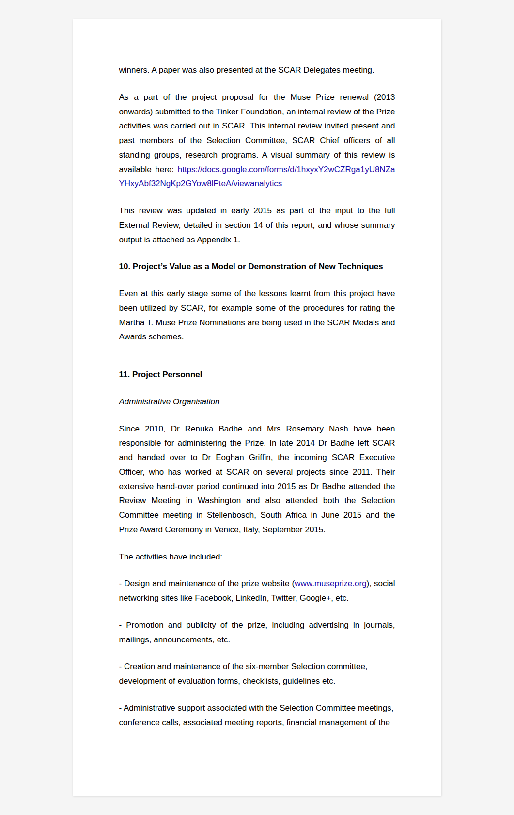winners. A paper was also presented at the SCAR Delegates meeting.
As a part of the project proposal for the Muse Prize renewal (2013 onwards) submitted to the Tinker Foundation, an internal review of the Prize activities was carried out in SCAR. This internal review invited present and past members of the Selection Committee, SCAR Chief officers of all standing groups, research programs. A visual summary of this review is available here: https://docs.google.com/forms/d/1hxyxY2wCZRga1yU8NZaYHxyAbf32NgKp2GYow8lPteA/viewanalytics
This review was updated in early 2015 as part of the input to the full External Review, detailed in section 14 of this report, and whose summary output is attached as Appendix 1.
10. Project’s Value as a Model or Demonstration of New Techniques
Even at this early stage some of the lessons learnt from this project have been utilized by SCAR, for example some of the procedures for rating the Martha T. Muse Prize Nominations are being used in the SCAR Medals and Awards schemes.
11. Project Personnel
Administrative Organisation
Since 2010, Dr Renuka Badhe and Mrs Rosemary Nash have been responsible for administering the Prize. In late 2014 Dr Badhe left SCAR and handed over to Dr Eoghan Griffin, the incoming SCAR Executive Officer, who has worked at SCAR on several projects since 2011. Their extensive hand-over period continued into 2015 as Dr Badhe attended the Review Meeting in Washington and also attended both the Selection Committee meeting in Stellenbosch, South Africa in June 2015 and the Prize Award Ceremony in Venice, Italy, September 2015.
The activities have included:
- Design and maintenance of the prize website (www.museprize.org), social networking sites like Facebook, LinkedIn, Twitter, Google+, etc.
- Promotion and publicity of the prize, including advertising in journals, mailings, announcements, etc.
- Creation and maintenance of the six-member Selection committee,
development of evaluation forms, checklists, guidelines etc.
- Administrative support associated with the Selection Committee meetings,
conference calls, associated meeting reports, financial management of the